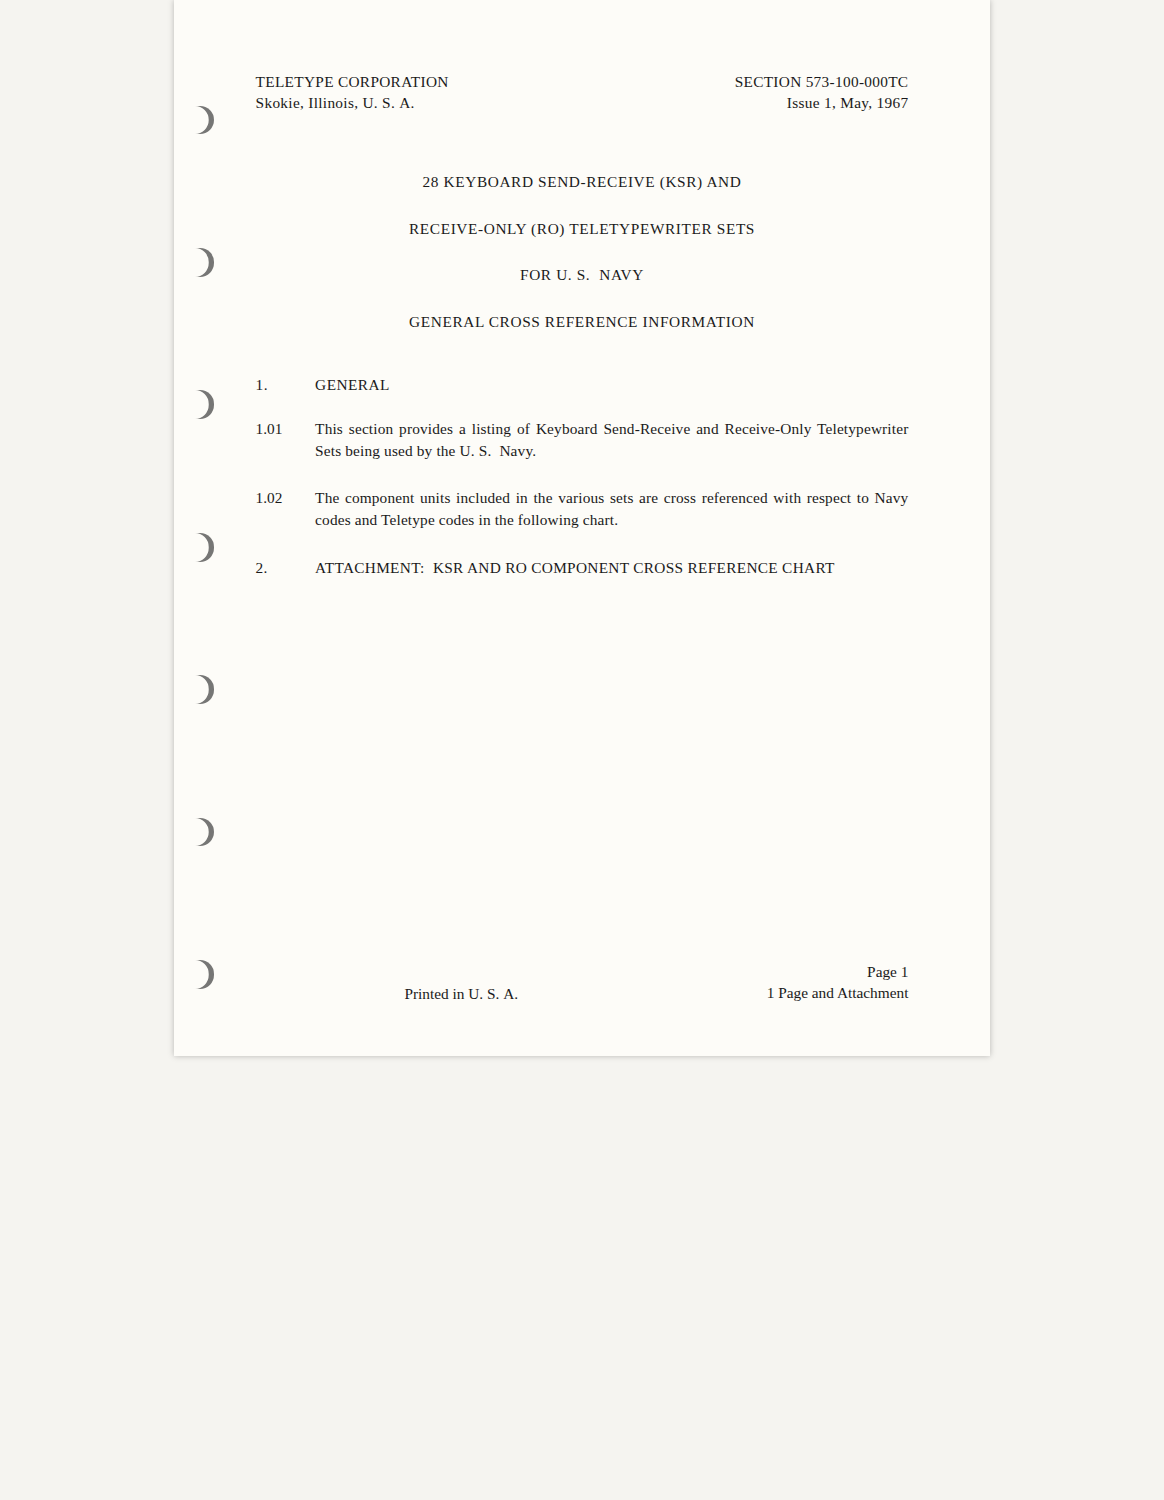TELETYPE CORPORATION
Skokie, Illinois, U. S. A.
SECTION 573-100-000TC
Issue 1, May, 1967
28 KEYBOARD SEND-RECEIVE (KSR) AND
RECEIVE-ONLY (RO) TELETYPEWRITER SETS
FOR U. S. NAVY
GENERAL CROSS REFERENCE INFORMATION
1.
GENERAL
1.01
This section provides a listing of Keyboard Send-Receive and Receive-Only Teletypewriter Sets being used by the U. S. Navy.
1.02
The component units included in the various sets are cross referenced with respect to Navy codes and Teletype codes in the following chart.
2.
ATTACHMENT: KSR AND RO COMPONENT CROSS REFERENCE CHART
Printed in U. S. A.
Page 1
1 Page and Attachment